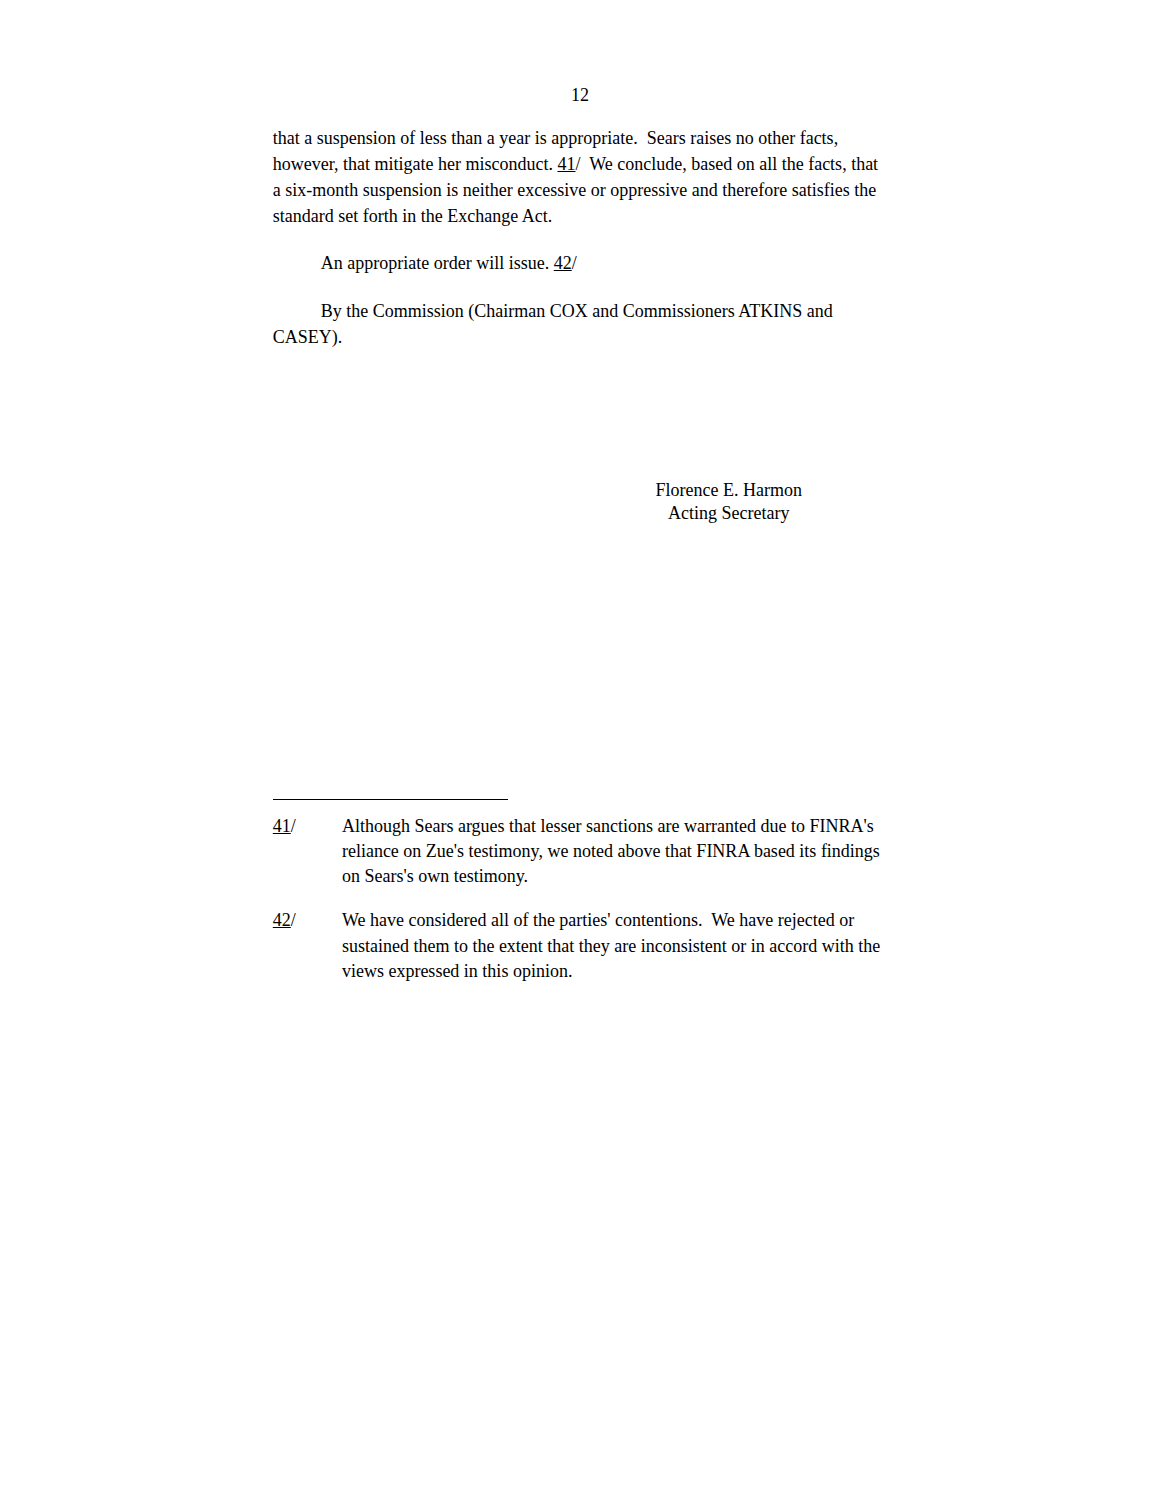12
that a suspension of less than a year is appropriate. Sears raises no other facts, however, that mitigate her misconduct. 41/ We conclude, based on all the facts, that a six-month suspension is neither excessive or oppressive and therefore satisfies the standard set forth in the Exchange Act.
An appropriate order will issue. 42/
By the Commission (Chairman COX and Commissioners ATKINS and CASEY).
Florence E. Harmon
Acting Secretary
41/
Although Sears argues that lesser sanctions are warranted due to FINRA's reliance on Zue's testimony, we noted above that FINRA based its findings on Sears's own testimony.
42/
We have considered all of the parties' contentions. We have rejected or sustained them to the extent that they are inconsistent or in accord with the views expressed in this opinion.